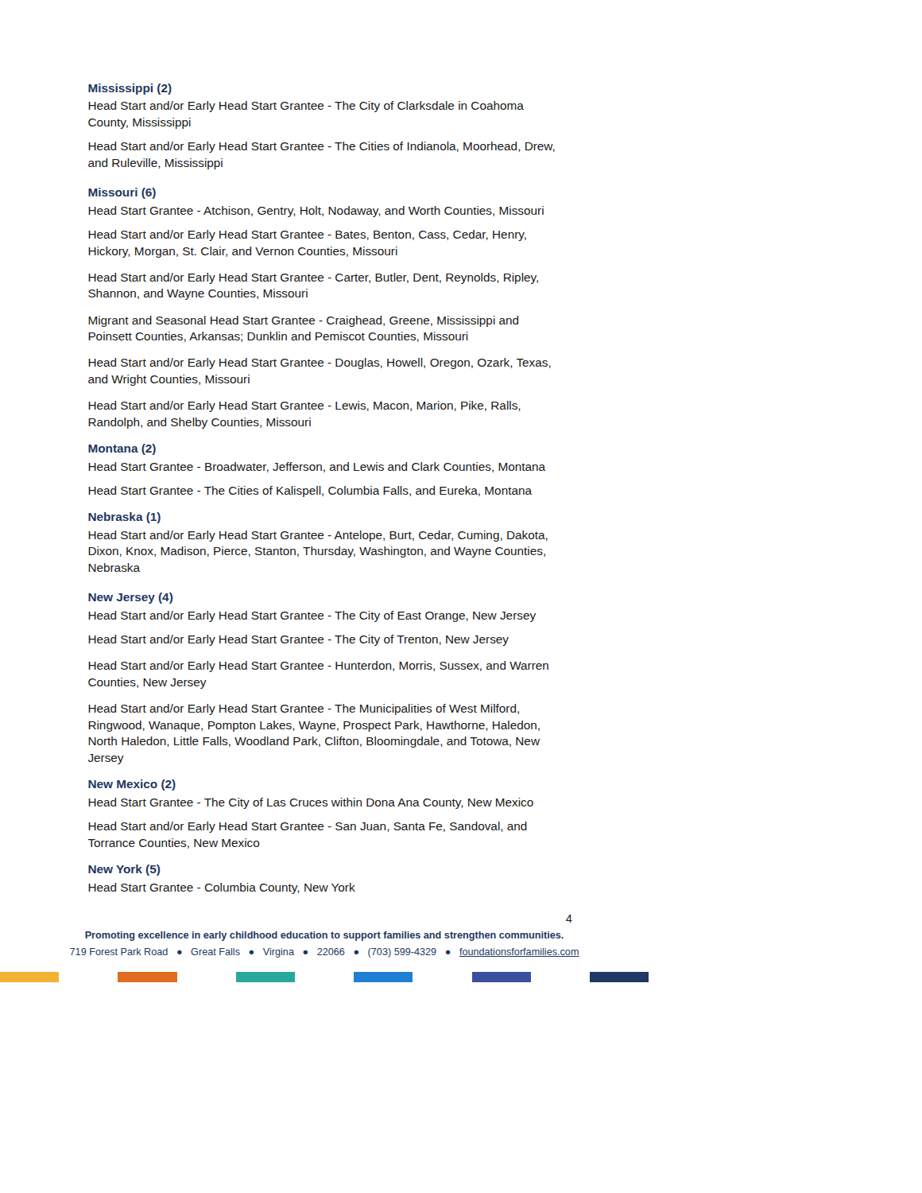Mississippi (2)
Head Start and/or Early Head Start Grantee - The City of Clarksdale in Coahoma County, Mississippi
Head Start and/or Early Head Start Grantee - The Cities of Indianola, Moorhead, Drew, and Ruleville, Mississippi
Missouri (6)
Head Start Grantee - Atchison, Gentry, Holt, Nodaway, and Worth Counties, Missouri
Head Start and/or Early Head Start Grantee - Bates, Benton, Cass, Cedar, Henry, Hickory, Morgan, St. Clair, and Vernon Counties, Missouri
Head Start and/or Early Head Start Grantee - Carter, Butler, Dent, Reynolds, Ripley, Shannon, and Wayne Counties, Missouri
Migrant and Seasonal Head Start Grantee - Craighead, Greene, Mississippi and Poinsett Counties, Arkansas; Dunklin and Pemiscot Counties, Missouri
Head Start and/or Early Head Start Grantee - Douglas, Howell, Oregon, Ozark, Texas, and Wright Counties, Missouri
Head Start and/or Early Head Start Grantee - Lewis, Macon, Marion, Pike, Ralls, Randolph, and Shelby Counties, Missouri
Montana (2)
Head Start Grantee - Broadwater, Jefferson, and Lewis and Clark Counties, Montana
Head Start Grantee - The Cities of Kalispell, Columbia Falls, and Eureka, Montana
Nebraska (1)
Head Start and/or Early Head Start Grantee - Antelope, Burt, Cedar, Cuming, Dakota, Dixon, Knox, Madison, Pierce, Stanton, Thursday, Washington, and Wayne Counties, Nebraska
New Jersey (4)
Head Start and/or Early Head Start Grantee - The City of East Orange, New Jersey
Head Start and/or Early Head Start Grantee - The City of Trenton, New Jersey
Head Start and/or Early Head Start Grantee - Hunterdon, Morris, Sussex, and Warren Counties, New Jersey
Head Start and/or Early Head Start Grantee - The Municipalities of West Milford, Ringwood, Wanaque, Pompton Lakes, Wayne, Prospect Park, Hawthorne, Haledon, North Haledon, Little Falls, Woodland Park, Clifton, Bloomingdale, and Totowa, New Jersey
New Mexico (2)
Head Start Grantee - The City of Las Cruces within Dona Ana County, New Mexico
Head Start and/or Early Head Start Grantee - San Juan, Santa Fe, Sandoval, and Torrance Counties, New Mexico
New York (5)
Head Start Grantee - Columbia County, New York
4
Promoting excellence in early childhood education to support families and strengthen communities.
719 Forest Park Road ● Great Falls ● Virgina ● 22066 ● (703) 599-4329 ● foundationsforfamilies.com